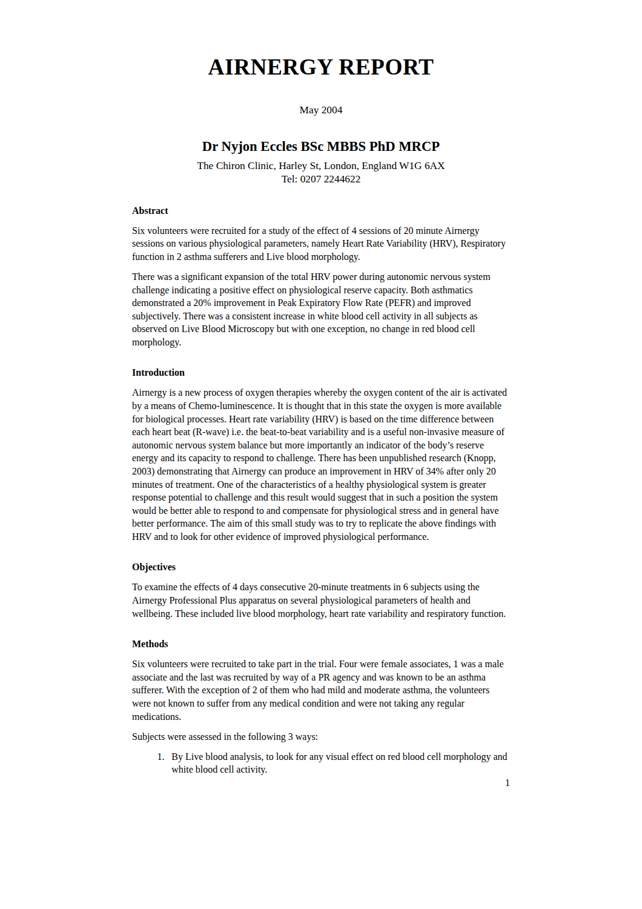AIRNERGY REPORT
May 2004
Dr Nyjon Eccles BSc MBBS PhD MRCP
The Chiron Clinic, Harley St, London, England W1G 6AX
Tel: 0207 2244622
Abstract
Six volunteers were recruited for a study of the effect of 4 sessions of 20 minute Airnergy sessions on various physiological parameters, namely Heart Rate Variability (HRV), Respiratory function in 2 asthma sufferers and Live blood morphology.
There was a significant expansion of the total HRV power during autonomic nervous system challenge indicating a positive effect on physiological reserve capacity. Both asthmatics demonstrated a 20% improvement in Peak Expiratory Flow Rate (PEFR) and improved subjectively. There was a consistent increase in white blood cell activity in all subjects as observed on Live Blood Microscopy but with one exception, no change in red blood cell morphology.
Introduction
Airnergy is a new process of oxygen therapies whereby the oxygen content of the air is activated by a means of Chemo-luminescence. It is thought that in this state the oxygen is more available for biological processes. Heart rate variability (HRV) is based on the time difference between each heart beat (R-wave) i.e. the beat-to-beat variability and is a useful non-invasive measure of autonomic nervous system balance but more importantly an indicator of the body’s reserve energy and its capacity to respond to challenge. There has been unpublished research (Knopp, 2003) demonstrating that Airnergy can produce an improvement in HRV of 34% after only 20 minutes of treatment. One of the characteristics of a healthy physiological system is greater response potential to challenge and this result would suggest that in such a position the system would be better able to respond to and compensate for physiological stress and in general have better performance. The aim of this small study was to try to replicate the above findings with HRV and to look for other evidence of improved physiological performance.
Objectives
To examine the effects of 4 days consecutive 20-minute treatments in 6 subjects using the Airnergy Professional Plus apparatus on several physiological parameters of health and wellbeing. These included live blood morphology, heart rate variability and respiratory function.
Methods
Six volunteers were recruited to take part in the trial. Four were female associates, 1 was a male associate and the last was recruited by way of a PR agency and was known to be an asthma sufferer. With the exception of 2 of them who had mild and moderate asthma, the volunteers were not known to suffer from any medical condition and were not taking any regular medications.
Subjects were assessed in the following 3 ways:
By Live blood analysis, to look for any visual effect on red blood cell morphology and white blood cell activity.
1